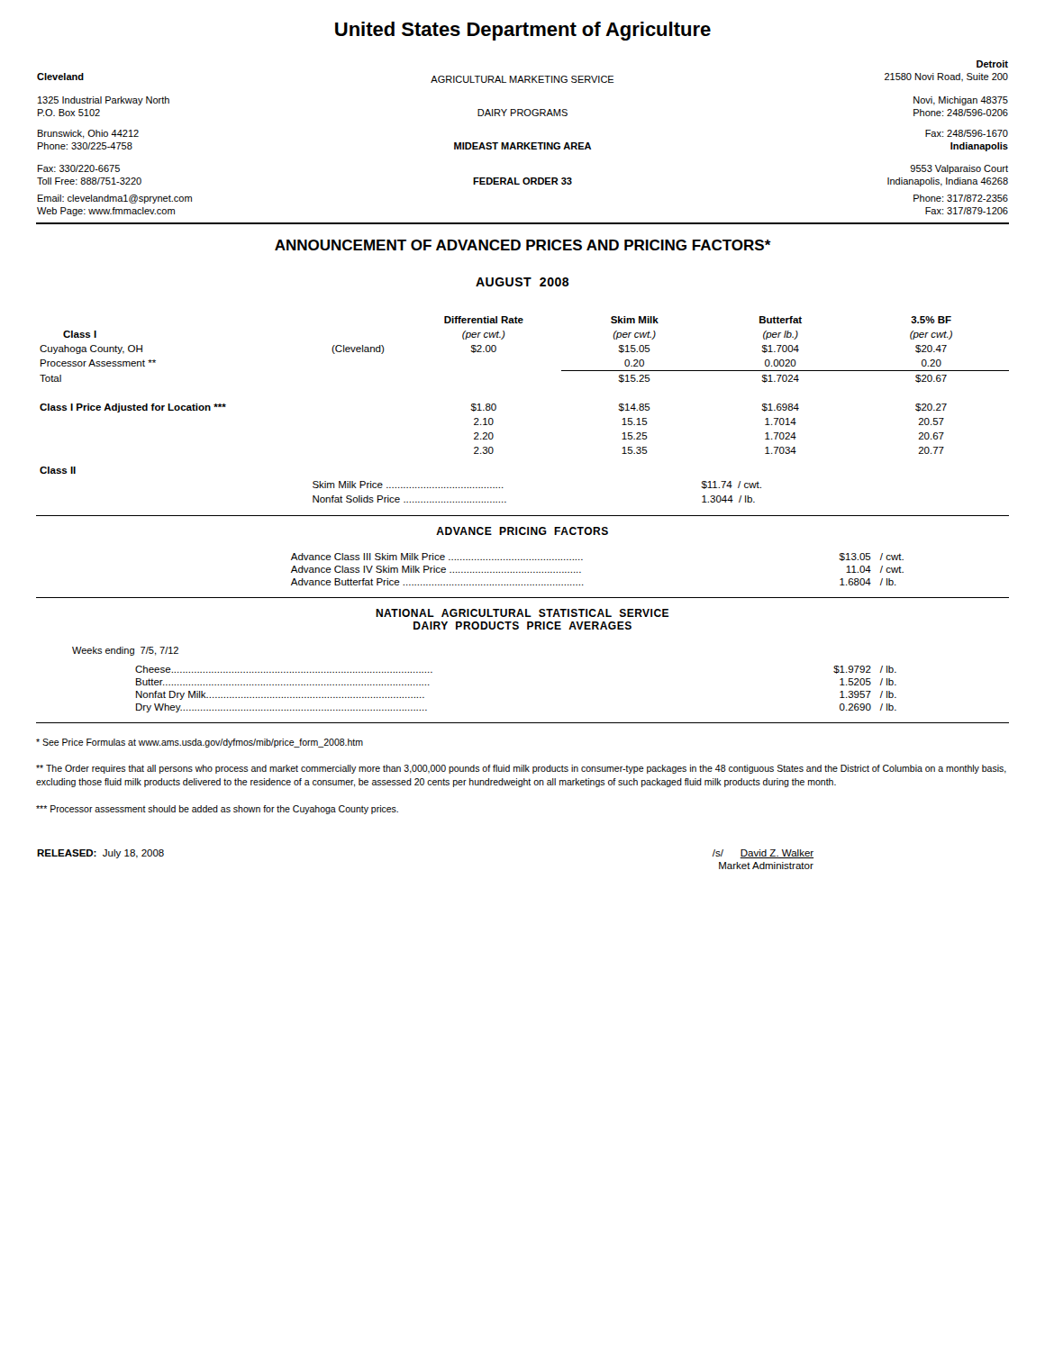United States Department of Agriculture
| | | Detroit |
| Cleveland | AGRICULTURAL MARKETING SERVICE | 21580 Novi Road, Suite 200 |
| 1325 Industrial Parkway North | | Novi, Michigan 48375 |
| P.O. Box 5102 | DAIRY PROGRAMS | Phone: 248/596-0206 |
| Brunswick, Ohio 44212 | | Fax: 248/596-1670 |
| Phone: 330/225-4758 | MIDEAST MARKETING AREA | Indianapolis |
| Fax: 330/220-6675 | | 9553 Valparaiso Court |
| Toll Free: 888/751-3220 | FEDERAL ORDER 33 | Indianapolis, Indiana 46268 |
| Email: clevelandma1@sprynet.com | | Phone: 317/872-2356 |
| Web Page: www.fmmaclev.com | | Fax: 317/879-1206 |
ANNOUNCEMENT OF ADVANCED PRICES AND PRICING FACTORS*
AUGUST 2008
| | | Differential Rate | Skim Milk | Butterfat | 3.5% BF |
| Class I | | (per cwt.) | (per cwt.) | (per lb.) | (per cwt.) |
| Cuyahoga County, OH | (Cleveland) | $2.00 | $15.05 | $1.7004 | $20.47 |
| Processor Assessment ** | | | 0.20 | 0.0020 | 0.20 |
| Total | | | $15.25 | $1.7024 | $20.67 |
| Class I Price Adjusted for Location *** | $1.80 | $14.85 | $1.6984 | $20.27 |
| | 2.10 | 15.15 | 1.7014 | 20.57 |
| | 2.20 | 15.25 | 1.7024 | 20.67 |
| | 2.30 | 15.35 | 1.7034 | 20.77 |
| Class II |
| | Skim Milk Price ......................................... | $11.74 / cwt. | |
| | Nonfat Solids Price .................................... | 1.3044 / lb. | |
ADVANCE PRICING FACTORS
| | Advance Class III Skim Milk Price ............................................... | $13.05 | / cwt. |
| | Advance Class IV Skim Milk Price .............................................. | 11.04 | / cwt. |
| | Advance Butterfat Price ............................................................... | 1.6804 | / lb. |
NATIONAL AGRICULTURAL STATISTICAL SERVICE
DAIRY PRODUCTS PRICE AVERAGES
Weeks ending 7/5, 7/12
| | Cheese........................................................................................... | $1.9792 | / lb. |
| | Butter............................................................................................. | 1.5205 | / lb. |
| | Nonfat Dry Milk............................................................................ | 1.3957 | / lb. |
| | Dry Whey...................................................................................... | 0.2690 | / lb. |
* See Price Formulas at www.ams.usda.gov/dyfmos/mib/price_form_2008.htm
** The Order requires that all persons who process and market commercially more than 3,000,000 pounds of fluid milk products in consumer-type packages in the 48 contiguous States and the District of Columbia on a monthly basis, excluding those fluid milk products delivered to the residence of a consumer, be assessed 20 cents per hundredweight on all marketings of such packaged fluid milk products during the month.
*** Processor assessment should be added as shown for the Cuyahoga County prices.
| RELEASED: July 18, 2008 | /s/ David Z. Walker |
| | Market Administrator |